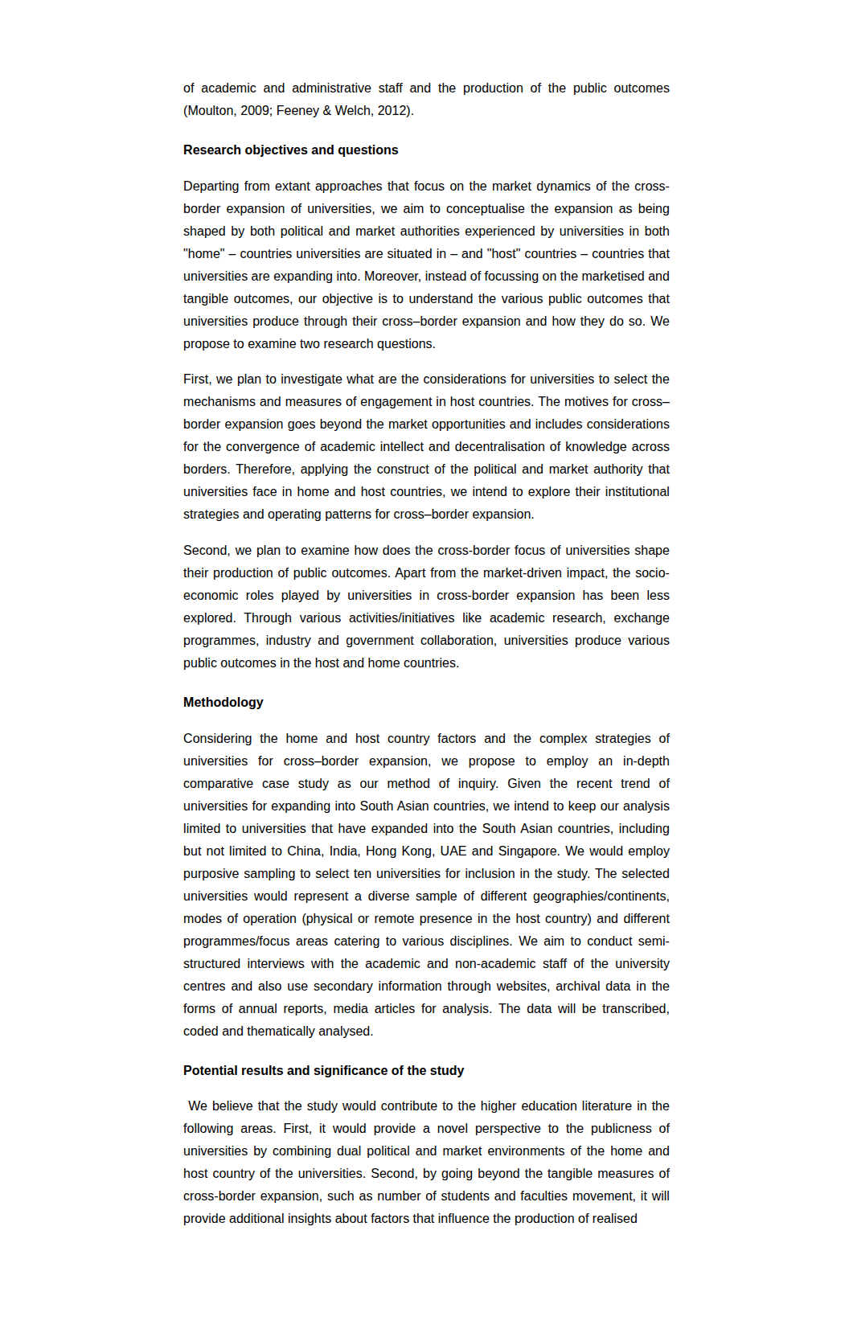of academic and administrative staff and the production of the public outcomes (Moulton, 2009; Feeney & Welch, 2012).
Research objectives and questions
Departing from extant approaches that focus on the market dynamics of the cross-border expansion of universities, we aim to conceptualise the expansion as being shaped by both political and market authorities experienced by universities in both "home" – countries universities are situated in – and "host" countries – countries that universities are expanding into. Moreover, instead of focussing on the marketised and tangible outcomes, our objective is to understand the various public outcomes that universities produce through their cross–border expansion and how they do so. We propose to examine two research questions.
First, we plan to investigate what are the considerations for universities to select the mechanisms and measures of engagement in host countries. The motives for cross–border expansion goes beyond the market opportunities and includes considerations for the convergence of academic intellect and decentralisation of knowledge across borders. Therefore, applying the construct of the political and market authority that universities face in home and host countries, we intend to explore their institutional strategies and operating patterns for cross–border expansion.
Second, we plan to examine how does the cross-border focus of universities shape their production of public outcomes. Apart from the market-driven impact, the socio-economic roles played by universities in cross-border expansion has been less explored. Through various activities/initiatives like academic research, exchange programmes, industry and government collaboration, universities produce various public outcomes in the host and home countries.
Methodology
Considering the home and host country factors and the complex strategies of universities for cross–border expansion, we propose to employ an in-depth comparative case study as our method of inquiry. Given the recent trend of universities for expanding into South Asian countries, we intend to keep our analysis limited to universities that have expanded into the South Asian countries, including but not limited to China, India, Hong Kong, UAE and Singapore. We would employ purposive sampling to select ten universities for inclusion in the study. The selected universities would represent a diverse sample of different geographies/continents, modes of operation (physical or remote presence in the host country) and different programmes/focus areas catering to various disciplines. We aim to conduct semi-structured interviews with the academic and non-academic staff of the university centres and also use secondary information through websites, archival data in the forms of annual reports, media articles for analysis. The data will be transcribed, coded and thematically analysed.
Potential results and significance of the study
We believe that the study would contribute to the higher education literature in the following areas. First, it would provide a novel perspective to the publicness of universities by combining dual political and market environments of the home and host country of the universities. Second, by going beyond the tangible measures of cross-border expansion, such as number of students and faculties movement, it will provide additional insights about factors that influence the production of realised